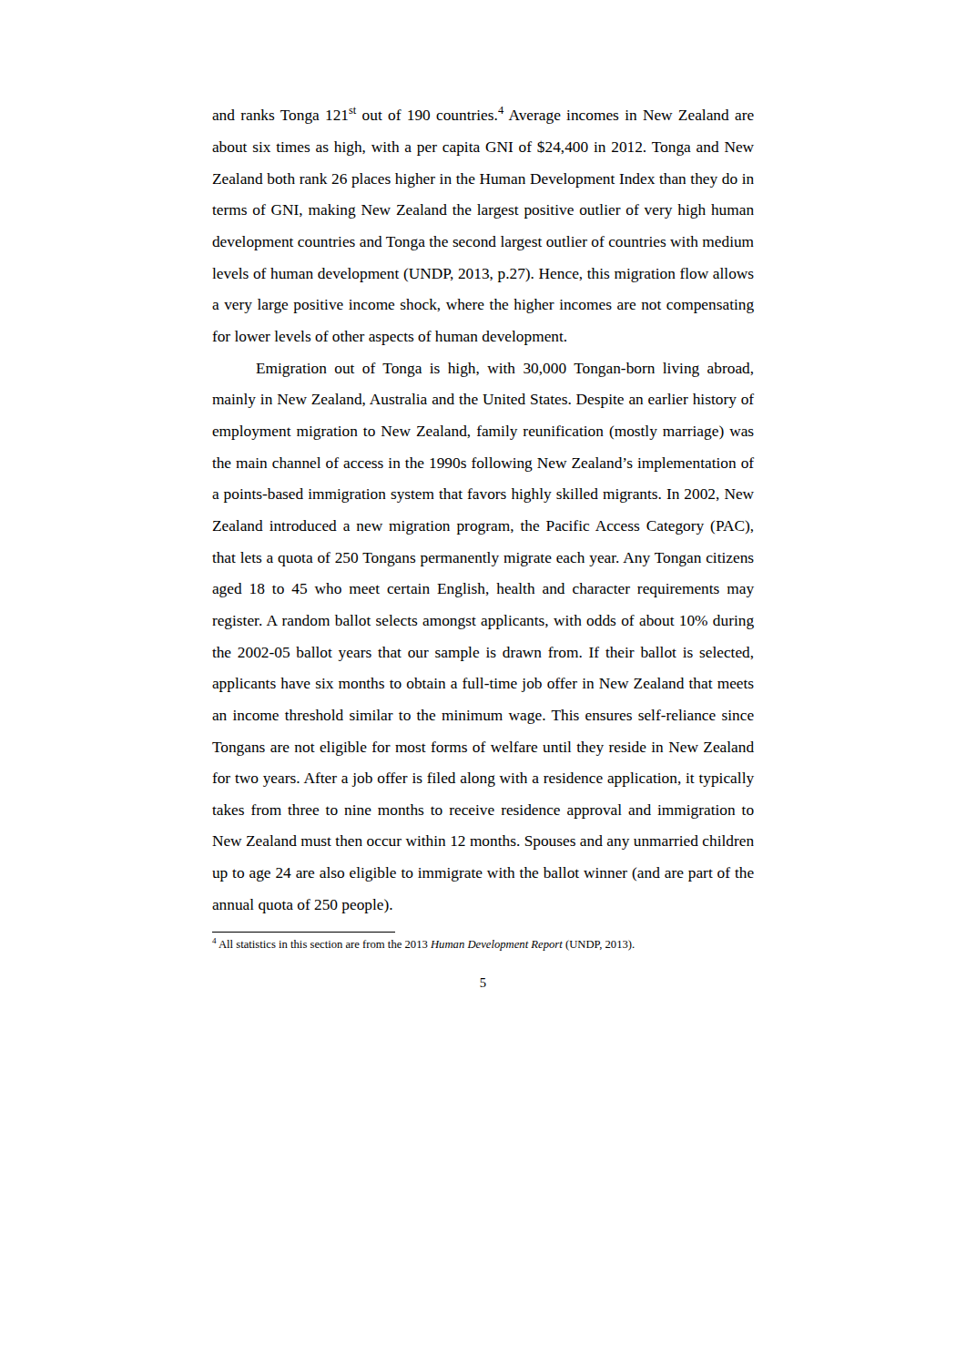and ranks Tonga 121st out of 190 countries.4 Average incomes in New Zealand are about six times as high, with a per capita GNI of $24,400 in 2012. Tonga and New Zealand both rank 26 places higher in the Human Development Index than they do in terms of GNI, making New Zealand the largest positive outlier of very high human development countries and Tonga the second largest outlier of countries with medium levels of human development (UNDP, 2013, p.27). Hence, this migration flow allows a very large positive income shock, where the higher incomes are not compensating for lower levels of other aspects of human development.
Emigration out of Tonga is high, with 30,000 Tongan-born living abroad, mainly in New Zealand, Australia and the United States. Despite an earlier history of employment migration to New Zealand, family reunification (mostly marriage) was the main channel of access in the 1990s following New Zealand’s implementation of a points-based immigration system that favors highly skilled migrants. In 2002, New Zealand introduced a new migration program, the Pacific Access Category (PAC), that lets a quota of 250 Tongans permanently migrate each year. Any Tongan citizens aged 18 to 45 who meet certain English, health and character requirements may register. A random ballot selects amongst applicants, with odds of about 10% during the 2002-05 ballot years that our sample is drawn from. If their ballot is selected, applicants have six months to obtain a full-time job offer in New Zealand that meets an income threshold similar to the minimum wage. This ensures self-reliance since Tongans are not eligible for most forms of welfare until they reside in New Zealand for two years. After a job offer is filed along with a residence application, it typically takes from three to nine months to receive residence approval and immigration to New Zealand must then occur within 12 months. Spouses and any unmarried children up to age 24 are also eligible to immigrate with the ballot winner (and are part of the annual quota of 250 people).
4 All statistics in this section are from the 2013 Human Development Report (UNDP, 2013).
5